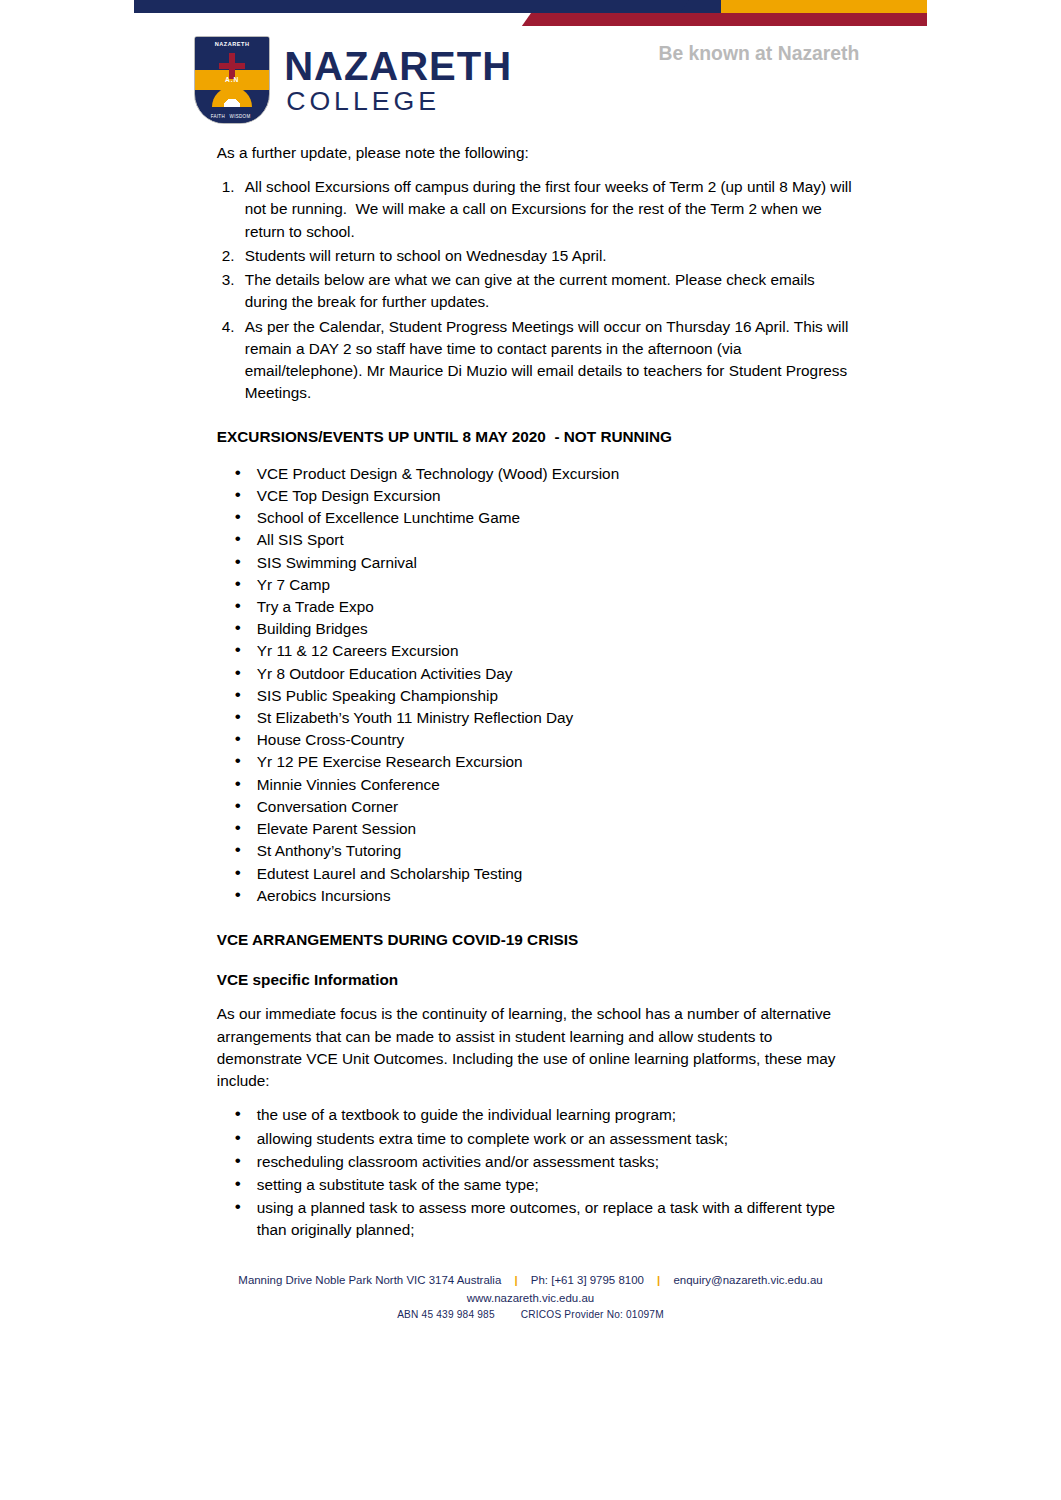NAZARETH
A.N
FAITH WISDOM KNOWLEDGE
NAZARETH COLLEGE
Be known at Nazareth
As a further update, please note the following:
All school Excursions off campus during the first four weeks of Term 2 (up until 8 May) will not be running. We will make a call on Excursions for the rest of the Term 2 when we return to school.
Students will return to school on Wednesday 15 April.
The details below are what we can give at the current moment. Please check emails during the break for further updates.
As per the Calendar, Student Progress Meetings will occur on Thursday 16 April. This will remain a DAY 2 so staff have time to contact parents in the afternoon (via email/telephone). Mr Maurice Di Muzio will email details to teachers for Student Progress Meetings.
EXCURSIONS/EVENTS UP UNTIL 8 MAY 2020 - NOT RUNNING
VCE Product Design & Technology (Wood) Excursion
VCE Top Design Excursion
School of Excellence Lunchtime Game
All SIS Sport
SIS Swimming Carnival
Yr 7 Camp
Try a Trade Expo
Building Bridges
Yr 11 & 12 Careers Excursion
Yr 8 Outdoor Education Activities Day
SIS Public Speaking Championship
St Elizabeth’s Youth 11 Ministry Reflection Day
House Cross-Country
Yr 12 PE Exercise Research Excursion
Minnie Vinnies Conference
Conversation Corner
Elevate Parent Session
St Anthony’s Tutoring
Edutest Laurel and Scholarship Testing
Aerobics Incursions
VCE ARRANGEMENTS DURING COVID-19 CRISIS
VCE specific Information
As our immediate focus is the continuity of learning, the school has a number of alternative arrangements that can be made to assist in student learning and allow students to demonstrate VCE Unit Outcomes. Including the use of online learning platforms, these may include:
the use of a textbook to guide the individual learning program;
allowing students extra time to complete work or an assessment task;
rescheduling classroom activities and/or assessment tasks;
setting a substitute task of the same type;
using a planned task to assess more outcomes, or replace a task with a different type than originally planned;
Manning Drive Noble Park North VIC 3174 Australia | Ph: [+61 3] 9795 8100 | enquiry@nazareth.vic.edu.au
www.nazareth.vic.edu.au
ABN 45 439 984 985 CRICOS Provider No: 01097M